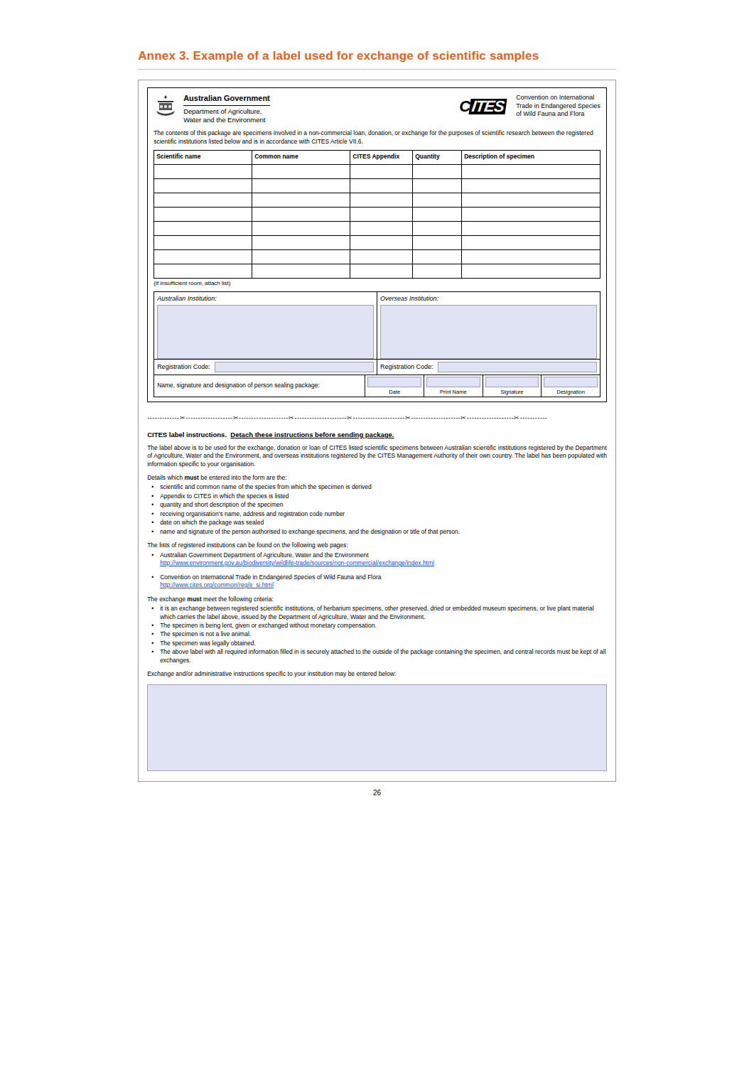Annex 3. Example of a label used for exchange of scientific samples
Australian Government
Department of Agriculture,
Water and the Environment
CITES
Convention on International
Trade in Endangered Species
of Wild Fauna and Flora
The contents of this package are specimens involved in a non-commercial loan, donation, or exchange for the purposes of scientific research between the registered scientific institutions listed below and is in accordance with CITES Article VII.6.
| Scientific name | Common name | CITES Appendix | Quantity | Description of specimen |
| --- | --- | --- | --- | --- |
(If insufficient room, attach list)
Australian Institution:
Overseas Institution:
Registration Code:
Registration Code:
Name, signature and designation of person sealing package:
Date
Print Name
Signature
Designation
-------------✂-------------------✂--------------------✂---------------------✂---------------------✂--------------------✂-------------------✂-----------
CITES label instructions. Detach these instructions before sending package.
The label above is to be used for the exchange, donation or loan of CITES listed scientific specimens between Australian scientific institutions registered by the Department of Agriculture, Water and the Environment, and overseas institutions registered by the CITES Management Authority of their own country. The label has been populated with information specific to your organisation.
Details which must be entered into the form are the:
scientific and common name of the species from which the specimen is derived
Appendix to CITES in which the species is listed
quantity and short description of the specimen
receiving organisation's name, address and registration code number
date on which the package was sealed
name and signature of the person authorised to exchange specimens, and the designation or title of that person.
The lists of registered institutions can be found on the following web pages:
Australian Government Department of Agriculture, Water and the Environment
http://www.environment.gov.au/biodiversity/wildlife-trade/sources/non-commercial/exchange/index.html
Convention on International Trade in Endangered Species of Wild Fauna and Flora
http://www.cites.org/common/reg/e_si.html
The exchange must meet the following criteria:
it is an exchange between registered scientific institutions, of herbarium specimens, other preserved, dried or embedded museum specimens, or live plant material which carries the label above, issued by the Department of Agriculture, Water and the Environment.
The specimen is being lent, given or exchanged without monetary compensation.
The specimen is not a live animal.
The specimen was legally obtained.
The above label with all required information filled in is securely attached to the outside of the package containing the specimen, and central records must be kept of all exchanges.
Exchange and/or administrative instructions specific to your institution may be entered below:
26